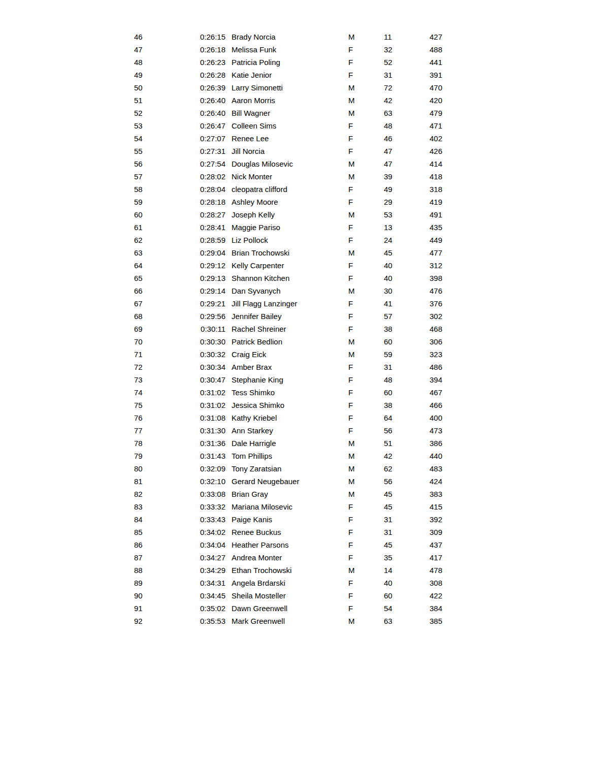| 46 | 0:26:15 | Brady Norcia | M | 11 | 427 |
| 47 | 0:26:18 | Melissa Funk | F | 32 | 488 |
| 48 | 0:26:23 | Patricia Poling | F | 52 | 441 |
| 49 | 0:26:28 | Katie Jenior | F | 31 | 391 |
| 50 | 0:26:39 | Larry Simonetti | M | 72 | 470 |
| 51 | 0:26:40 | Aaron Morris | M | 42 | 420 |
| 52 | 0:26:40 | Bill Wagner | M | 63 | 479 |
| 53 | 0:26:47 | Colleen Sims | F | 48 | 471 |
| 54 | 0:27:07 | Renee Lee | F | 46 | 402 |
| 55 | 0:27:31 | Jill Norcia | F | 47 | 426 |
| 56 | 0:27:54 | Douglas Milosevic | M | 47 | 414 |
| 57 | 0:28:02 | Nick Monter | M | 39 | 418 |
| 58 | 0:28:04 | cleopatra clifford | F | 49 | 318 |
| 59 | 0:28:18 | Ashley Moore | F | 29 | 419 |
| 60 | 0:28:27 | Joseph Kelly | M | 53 | 491 |
| 61 | 0:28:41 | Maggie Pariso | F | 13 | 435 |
| 62 | 0:28:59 | Liz Pollock | F | 24 | 449 |
| 63 | 0:29:04 | Brian Trochowski | M | 45 | 477 |
| 64 | 0:29:12 | Kelly Carpenter | F | 40 | 312 |
| 65 | 0:29:13 | Shannon Kitchen | F | 40 | 398 |
| 66 | 0:29:14 | Dan Syvanych | M | 30 | 476 |
| 67 | 0:29:21 | Jill Flagg Lanzinger | F | 41 | 376 |
| 68 | 0:29:56 | Jennifer Bailey | F | 57 | 302 |
| 69 | 0:30:11 | Rachel Shreiner | F | 38 | 468 |
| 70 | 0:30:30 | Patrick Bedlion | M | 60 | 306 |
| 71 | 0:30:32 | Craig Eick | M | 59 | 323 |
| 72 | 0:30:34 | Amber Brax | F | 31 | 486 |
| 73 | 0:30:47 | Stephanie King | F | 48 | 394 |
| 74 | 0:31:02 | Tess Shimko | F | 60 | 467 |
| 75 | 0:31:02 | Jessica Shimko | F | 38 | 466 |
| 76 | 0:31:08 | Kathy Kriebel | F | 64 | 400 |
| 77 | 0:31:30 | Ann Starkey | F | 56 | 473 |
| 78 | 0:31:36 | Dale Harrigle | M | 51 | 386 |
| 79 | 0:31:43 | Tom Phillips | M | 42 | 440 |
| 80 | 0:32:09 | Tony Zaratsian | M | 62 | 483 |
| 81 | 0:32:10 | Gerard Neugebauer | M | 56 | 424 |
| 82 | 0:33:08 | Brian Gray | M | 45 | 383 |
| 83 | 0:33:32 | Mariana Milosevic | F | 45 | 415 |
| 84 | 0:33:43 | Paige Kanis | F | 31 | 392 |
| 85 | 0:34:02 | Renee Buckus | F | 31 | 309 |
| 86 | 0:34:04 | Heather Parsons | F | 45 | 437 |
| 87 | 0:34:27 | Andrea Monter | F | 35 | 417 |
| 88 | 0:34:29 | Ethan Trochowski | M | 14 | 478 |
| 89 | 0:34:31 | Angela Brdarski | F | 40 | 308 |
| 90 | 0:34:45 | Sheila Mosteller | F | 60 | 422 |
| 91 | 0:35:02 | Dawn Greenwell | F | 54 | 384 |
| 92 | 0:35:53 | Mark Greenwell | M | 63 | 385 |